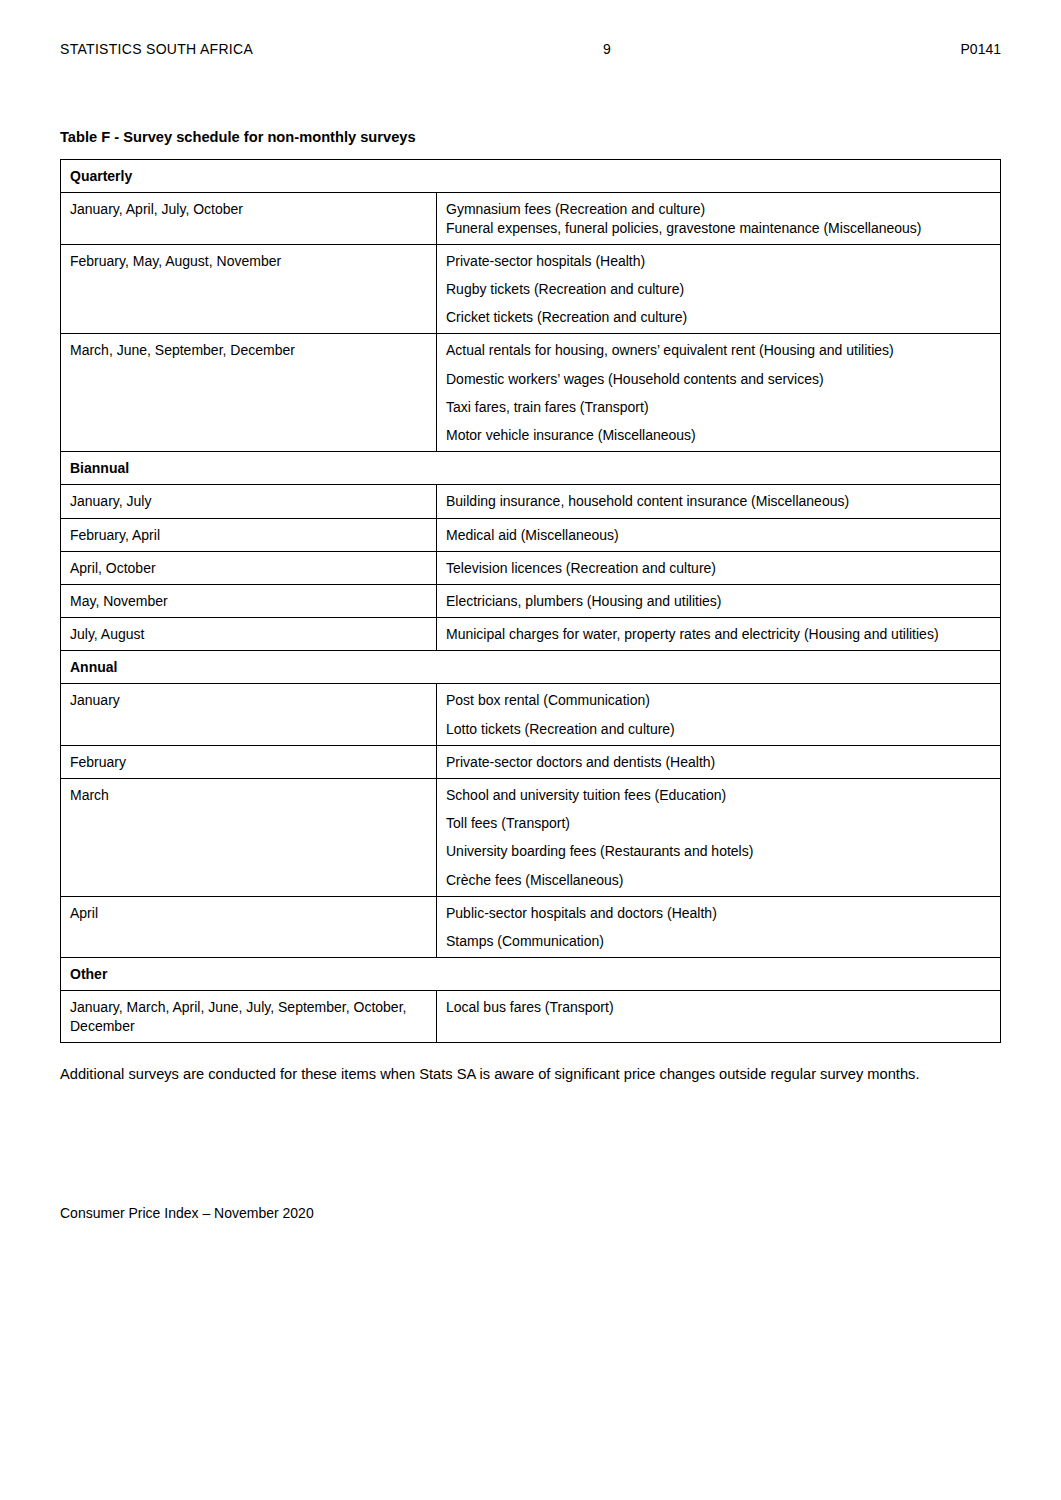STATISTICS SOUTH AFRICA
9
P0141
Table F - Survey schedule for non-monthly surveys
| Quarterly |
| January, April, July, October | Gymnasium fees (Recreation and culture) Funeral expenses, funeral policies, gravestone maintenance (Miscellaneous) |
| February, May, August, November | Private-sector hospitals (Health) Rugby tickets (Recreation and culture) Cricket tickets (Recreation and culture) |
| March, June, September, December | Actual rentals for housing, owners’ equivalent rent (Housing and utilities) Domestic workers’ wages (Household contents and services) Taxi fares, train fares (Transport) Motor vehicle insurance (Miscellaneous) |
| Biannual |
| January, July | Building insurance, household content insurance (Miscellaneous) |
| February, April | Medical aid (Miscellaneous) |
| April, October | Television licences (Recreation and culture) |
| May, November | Electricians, plumbers (Housing and utilities) |
| July, August | Municipal charges for water, property rates and electricity (Housing and utilities) |
| Annual |
| January | Post box rental (Communication) Lotto tickets (Recreation and culture) |
| February | Private-sector doctors and dentists (Health) |
| March | School and university tuition fees (Education) Toll fees (Transport) University boarding fees (Restaurants and hotels) Crèche fees (Miscellaneous) |
| April | Public-sector hospitals and doctors (Health) Stamps (Communication) |
| Other |
| January, March, April, June, July, September, October, December | Local bus fares (Transport) |
Additional surveys are conducted for these items when Stats SA is aware of significant price changes outside regular survey months.
Consumer Price Index – November 2020